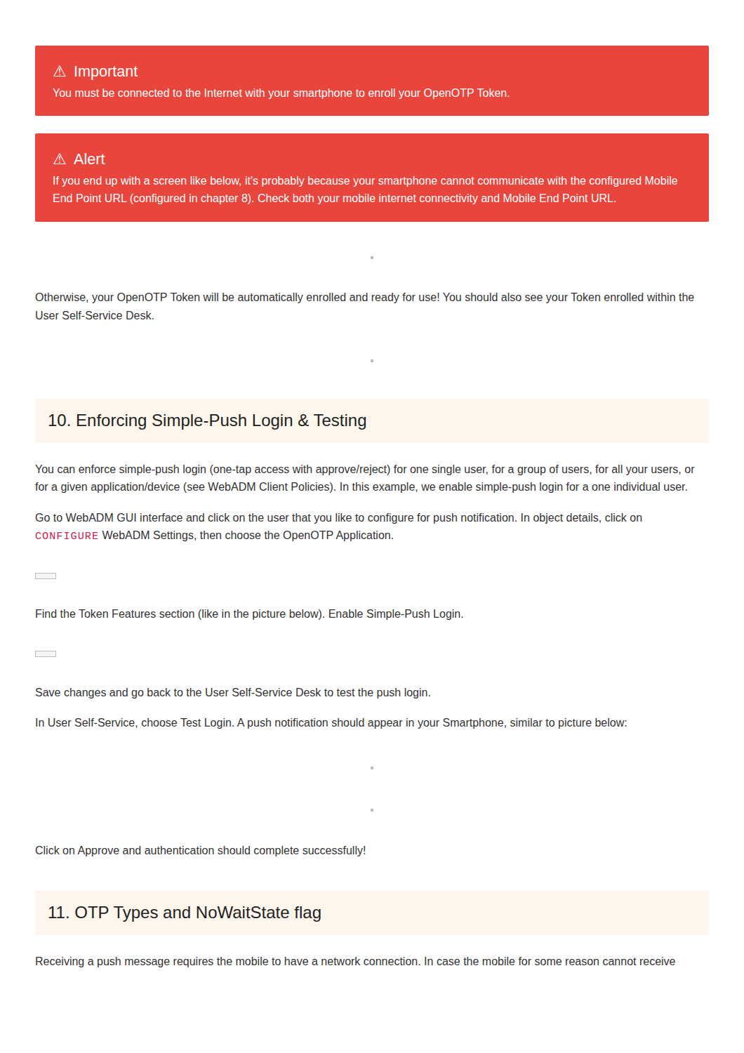Important
You must be connected to the Internet with your smartphone to enroll your OpenOTP Token.
Alert
If you end up with a screen like below, it's probably because your smartphone cannot communicate with the configured Mobile End Point URL (configured in chapter 8). Check both your mobile internet connectivity and Mobile End Point URL.
Otherwise, your OpenOTP Token will be automatically enrolled and ready for use! You should also see your Token enrolled within the User Self-Service Desk.
10. Enforcing Simple-Push Login & Testing
You can enforce simple-push login (one-tap access with approve/reject) for one single user, for a group of users, for all your users, or for a given application/device (see WebADM Client Policies). In this example, we enable simple-push login for a one individual user.
Go to WebADM GUI interface and click on the user that you like to configure for push notification. In object details, click on CONFIGURE WebADM Settings, then choose the OpenOTP Application.
Find the Token Features section (like in the picture below). Enable Simple-Push Login.
Save changes and go back to the User Self-Service Desk to test the push login.
In User Self-Service, choose Test Login. A push notification should appear in your Smartphone, similar to picture below:
Click on Approve and authentication should complete successfully!
11. OTP Types and NoWaitState flag
Receiving a push message requires the mobile to have a network connection. In case the mobile for some reason cannot receive